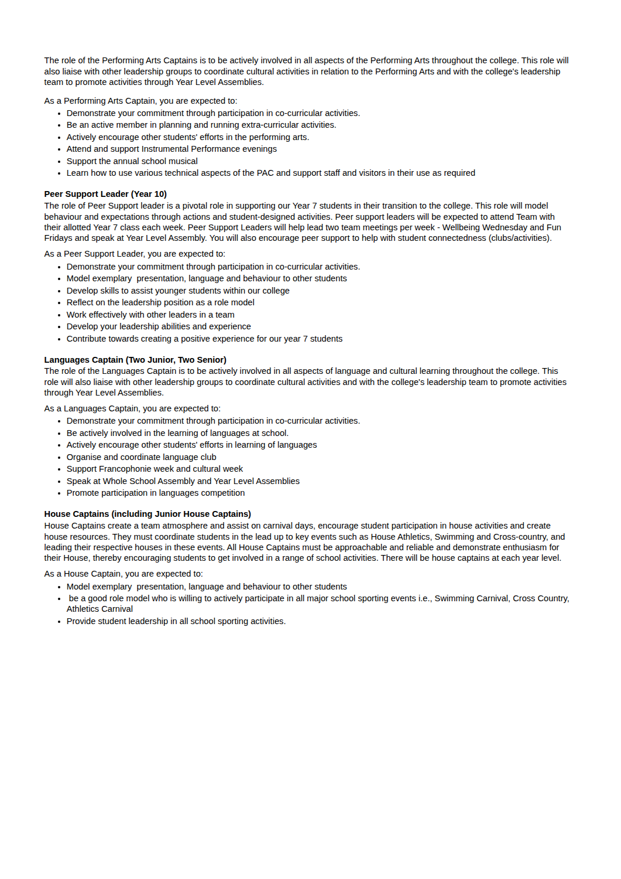The role of the Performing Arts Captains is to be actively involved in all aspects of the Performing Arts throughout the college. This role will also liaise with other leadership groups to coordinate cultural activities in relation to the Performing Arts and with the college's leadership team to promote activities through Year Level Assemblies.
As a Performing Arts Captain, you are expected to:
Demonstrate your commitment through participation in co-curricular activities.
Be an active member in planning and running extra-curricular activities.
Actively encourage other students' efforts in the performing arts.
Attend and support Instrumental Performance evenings
Support the annual school musical
Learn how to use various technical aspects of the PAC and support staff and visitors in their use as required
Peer Support Leader (Year 10)
The role of Peer Support leader is a pivotal role in supporting our Year 7 students in their transition to the college. This role will model behaviour and expectations through actions and student-designed activities. Peer support leaders will be expected to attend Team with their allotted Year 7 class each week. Peer Support Leaders will help lead two team meetings per week - Wellbeing Wednesday and Fun Fridays and speak at Year Level Assembly. You will also encourage peer support to help with student connectedness (clubs/activities).
As a Peer Support Leader, you are expected to:
Demonstrate your commitment through participation in co-curricular activities.
Model exemplary presentation, language and behaviour to other students
Develop skills to assist younger students within our college
Reflect on the leadership position as a role model
Work effectively with other leaders in a team
Develop your leadership abilities and experience
Contribute towards creating a positive experience for our year 7 students
Languages Captain (Two Junior, Two Senior)
The role of the Languages Captain is to be actively involved in all aspects of language and cultural learning throughout the college. This role will also liaise with other leadership groups to coordinate cultural activities and with the college's leadership team to promote activities through Year Level Assemblies.
As a Languages Captain, you are expected to:
Demonstrate your commitment through participation in co-curricular activities.
Be actively involved in the learning of languages at school.
Actively encourage other students' efforts in learning of languages
Organise and coordinate language club
Support Francophonie week and cultural week
Speak at Whole School Assembly and Year Level Assemblies
Promote participation in languages competition
House Captains (including Junior House Captains)
House Captains create a team atmosphere and assist on carnival days, encourage student participation in house activities and create house resources. They must coordinate students in the lead up to key events such as House Athletics, Swimming and Cross-country, and leading their respective houses in these events. All House Captains must be approachable and reliable and demonstrate enthusiasm for their House, thereby encouraging students to get involved in a range of school activities. There will be house captains at each year level.
As a House Captain, you are expected to:
Model exemplary presentation, language and behaviour to other students
be a good role model who is willing to actively participate in all major school sporting events i.e., Swimming Carnival, Cross Country, Athletics Carnival
Provide student leadership in all school sporting activities.